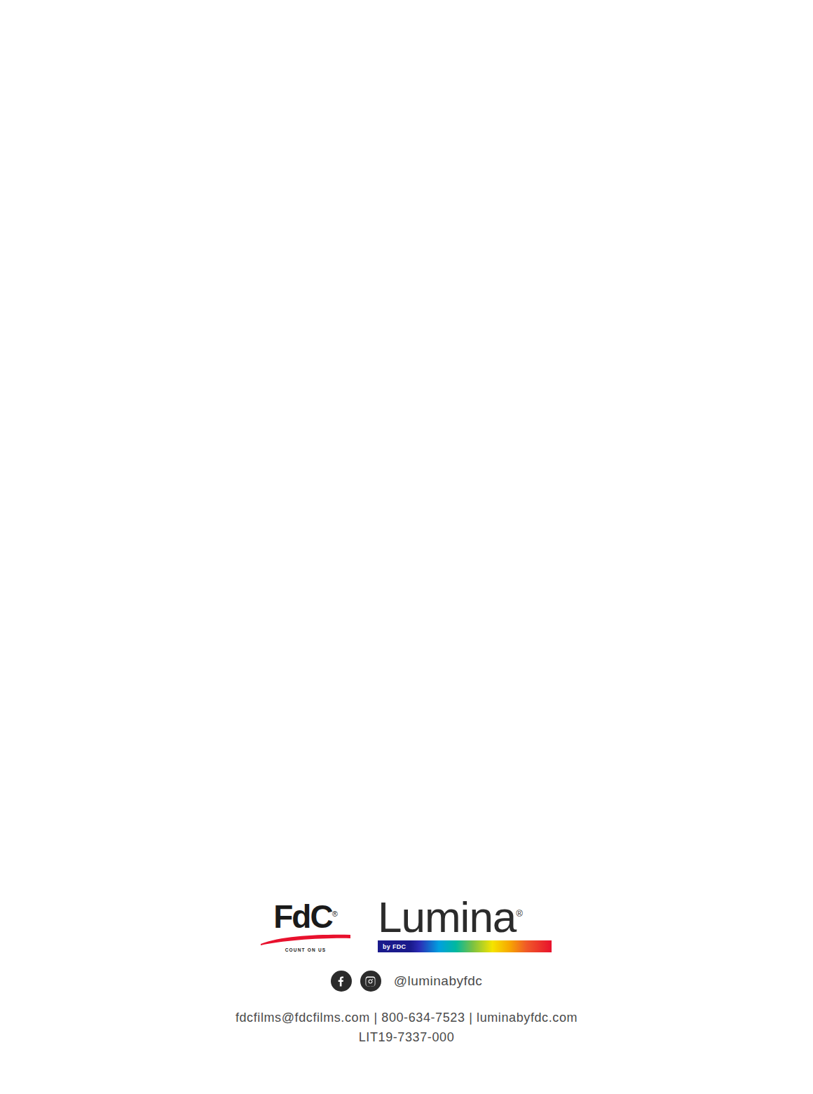FdC®
Count On Us
Lumina®
by FDC
@luminabyfdc
fdcfilms@fdcfilms.com | 800-634-7523 | luminabyfdc.com
LIT19-7337-000